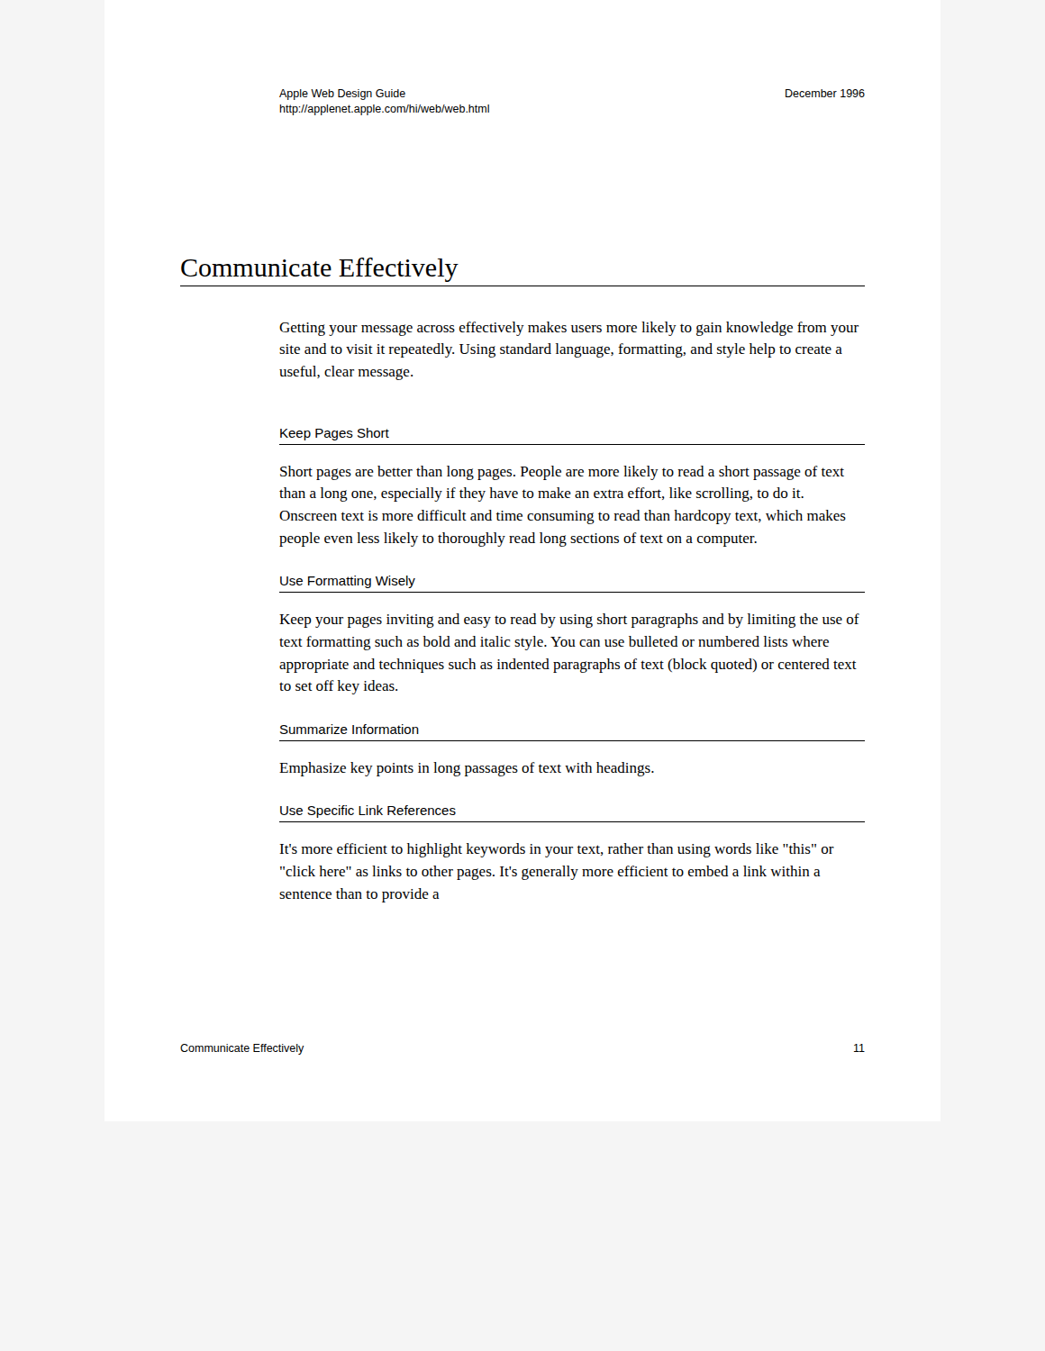Apple Web Design Guide
http://applenet.apple.com/hi/web/web.html
December 1996
Communicate Effectively
Getting your message across effectively makes users more likely to gain knowledge from your site and to visit it repeatedly. Using standard language, formatting, and style help to create a useful, clear message.
Keep Pages Short
Short pages are better than long pages. People are more likely to read a short passage of text than a long one, especially if they have to make an extra effort, like scrolling, to do it. Onscreen text is more difficult and time consuming to read than hardcopy text, which makes people even less likely to thoroughly read long sections of text on a computer.
Use Formatting Wisely
Keep your pages inviting and easy to read by using short paragraphs and by limiting the use of text formatting such as bold and italic style. You can use bulleted or numbered lists where appropriate and techniques such as indented paragraphs of text (block quoted) or centered text to set off key ideas.
Summarize Information
Emphasize key points in long passages of text with headings.
Use Specific Link References
It's more efficient to highlight keywords in your text, rather than using words like "this" or "click here" as links to other pages. It's generally more efficient to embed a link within a sentence than to provide a
Communicate Effectively
11